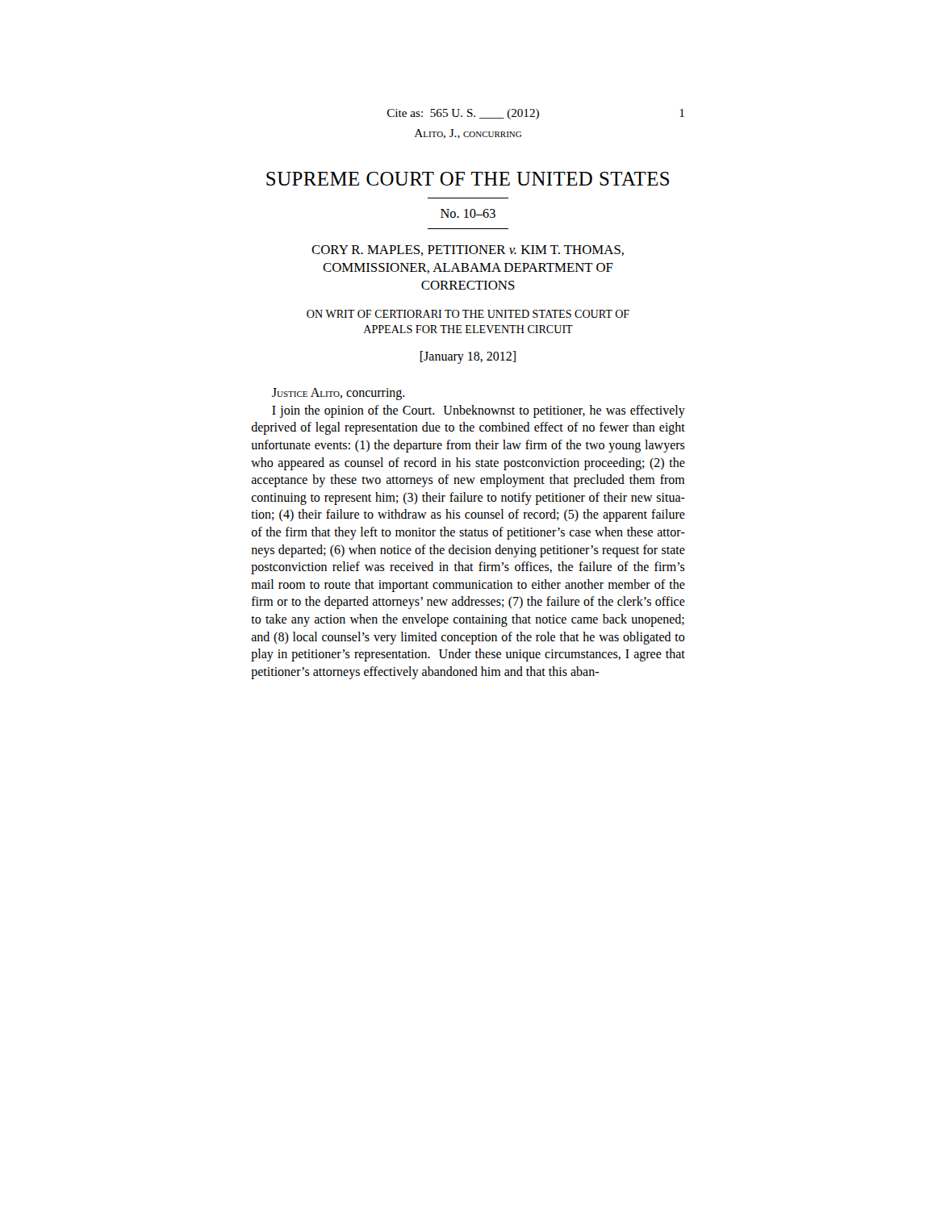Cite as: 565 U. S. ____ (2012)
1
Alito, J., concurring
SUPREME COURT OF THE UNITED STATES
No. 10–63
CORY R. MAPLES, PETITIONER v. KIM T. THOMAS,
COMMISSIONER, ALABAMA DEPARTMENT OF
CORRECTIONS
ON WRIT OF CERTIORARI TO THE UNITED STATES COURT OF
APPEALS FOR THE ELEVENTH CIRCUIT
[January 18, 2012]
Justice Alito, concurring.
I join the opinion of the Court. Unbeknownst to petitioner, he was effectively deprived of legal representation due to the combined effect of no fewer than eight unfortunate events: (1) the departure from their law firm of the two young lawyers who appeared as counsel of record in his state postconviction proceeding; (2) the acceptance by these two attorneys of new employment that precluded them from continuing to represent him; (3) their failure to notify petitioner of their new situation; (4) their failure to withdraw as his counsel of record; (5) the apparent failure of the firm that they left to monitor the status of petitioner’s case when these attorneys departed; (6) when notice of the decision denying petitioner’s request for state postconviction relief was received in that firm’s offices, the failure of the firm’s mail room to route that important communication to either another member of the firm or to the departed attorneys’ new addresses; (7) the failure of the clerk’s office to take any action when the envelope containing that notice came back unopened; and (8) local counsel’s very limited conception of the role that he was obligated to play in petitioner’s representation. Under these unique circumstances, I agree that petitioner’s attorneys effectively abandoned him and that this aban-